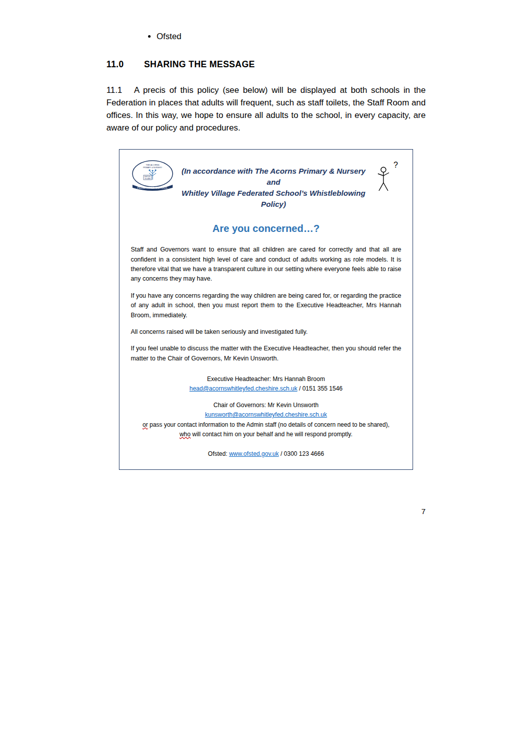Ofsted
11.0 SHARING THE MESSAGE
11.1 A precis of this policy (see below) will be displayed at both schools in the Federation in places that adults will frequent, such as staff toilets, the Staff Room and offices. In this way, we hope to ensure all adults to the school, in every capacity, are aware of our policy and procedures.
THE ACORNS PRIMARY & NURSERY WHITLEY VILLAGE FEDERATED SCHOOL
(In accordance with The Acorns Primary & Nursery and
Whitley Village Federated School’s Whistleblowing Policy)
?
Are you concerned…?
Staff and Governors want to ensure that all children are cared for correctly and that all are confident in a consistent high level of care and conduct of adults working as role models. It is therefore vital that we have a transparent culture in our setting where everyone feels able to raise any concerns they may have.
If you have any concerns regarding the way children are being cared for, or regarding the practice of any adult in school, then you must report them to the Executive Headteacher, Mrs Hannah Broom, immediately.
All concerns raised will be taken seriously and investigated fully.
If you feel unable to discuss the matter with the Executive Headteacher, then you should refer the matter to the Chair of Governors, Mr Kevin Unsworth.
Executive Headteacher: Mrs Hannah Broom
head@acornswhitleyfed.cheshire.sch.uk / 0151 355 1546
Chair of Governors: Mr Kevin Unsworth
kunsworth@acornswhitleyfed.cheshire.sch.uk
or pass your contact information to the Admin staff (no details of concern need to be shared),
who will contact him on your behalf and he will respond promptly.
Ofsted: www.ofsted.gov.uk / 0300 123 4666
7